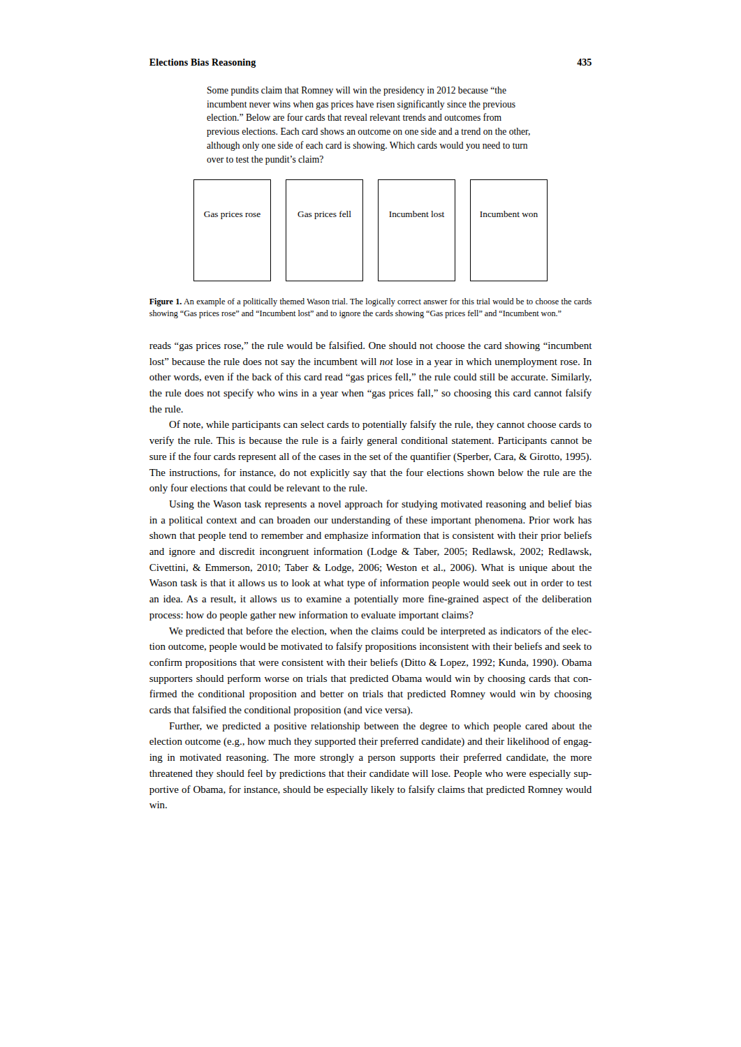Elections Bias Reasoning 435
Some pundits claim that Romney will win the presidency in 2012 because “the incumbent never wins when gas prices have risen significantly since the previous election.” Below are four cards that reveal relevant trends and outcomes from previous elections. Each card shows an outcome on one side and a trend on the other, although only one side of each card is showing. Which cards would you need to turn over to test the pundit’s claim?
Gas prices rose
Gas prices fell
Incumbent lost
Incumbent won
Figure 1. An example of a politically themed Wason trial. The logically correct answer for this trial would be to choose the cards showing “Gas prices rose” and “Incumbent lost” and to ignore the cards showing “Gas prices fell” and “Incumbent won.”
reads “gas prices rose,” the rule would be falsified. One should not choose the card showing “incumbent lost” because the rule does not say the incumbent will not lose in a year in which unemployment rose. In other words, even if the back of this card read “gas prices fell,” the rule could still be accurate. Similarly, the rule does not specify who wins in a year when “gas prices fall,” so choosing this card cannot falsify the rule.
Of note, while participants can select cards to potentially falsify the rule, they cannot choose cards to verify the rule. This is because the rule is a fairly general conditional statement. Participants cannot be sure if the four cards represent all of the cases in the set of the quantifier (Sperber, Cara, & Girotto, 1995). The instructions, for instance, do not explicitly say that the four elections shown below the rule are the only four elections that could be relevant to the rule.
Using the Wason task represents a novel approach for studying motivated reasoning and belief bias in a political context and can broaden our understanding of these important phenomena. Prior work has shown that people tend to remember and emphasize information that is consistent with their prior beliefs and ignore and discredit incongruent information (Lodge & Taber, 2005; Redlawsk, 2002; Redlawsk, Civettini, & Emmerson, 2010; Taber & Lodge, 2006; Weston et al., 2006). What is unique about the Wason task is that it allows us to look at what type of information people would seek out in order to test an idea. As a result, it allows us to examine a potentially more fine-grained aspect of the deliberation process: how do people gather new information to evaluate important claims?
We predicted that before the election, when the claims could be interpreted as indicators of the election outcome, people would be motivated to falsify propositions inconsistent with their beliefs and seek to confirm propositions that were consistent with their beliefs (Ditto & Lopez, 1992; Kunda, 1990). Obama supporters should perform worse on trials that predicted Obama would win by choosing cards that confirmed the conditional proposition and better on trials that predicted Romney would win by choosing cards that falsified the conditional proposition (and vice versa).
Further, we predicted a positive relationship between the degree to which people cared about the election outcome (e.g., how much they supported their preferred candidate) and their likelihood of engaging in motivated reasoning. The more strongly a person supports their preferred candidate, the more threatened they should feel by predictions that their candidate will lose. People who were especially supportive of Obama, for instance, should be especially likely to falsify claims that predicted Romney would win.